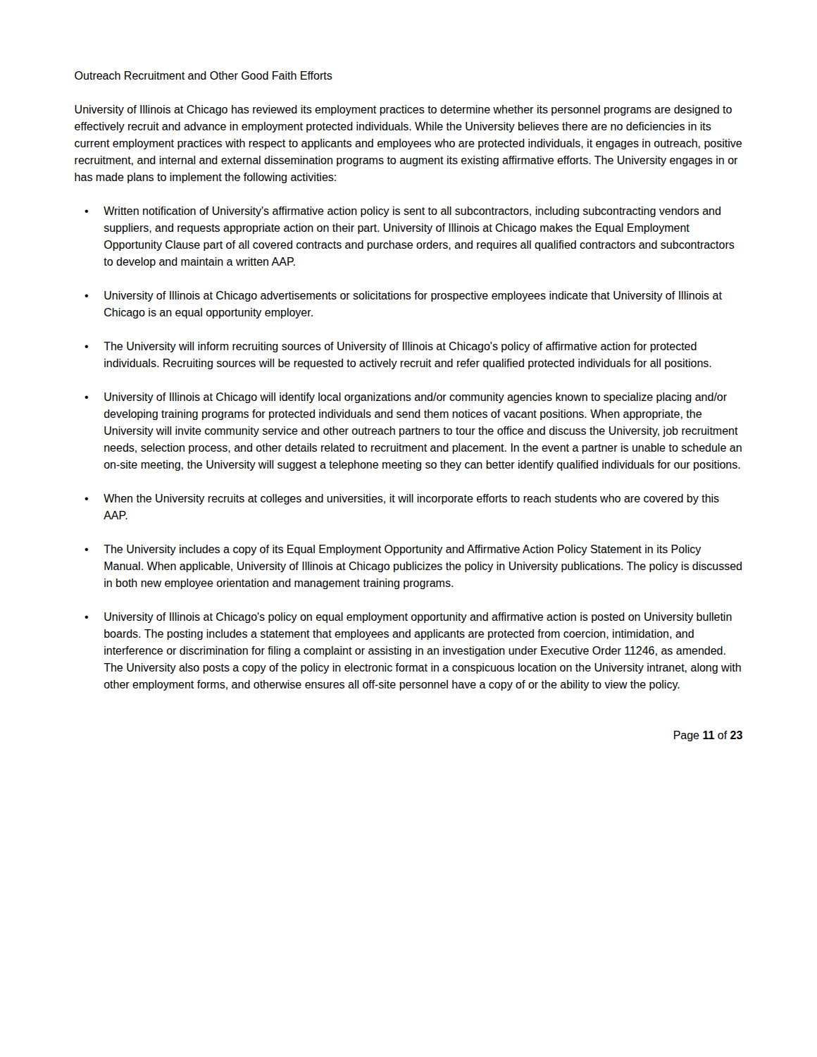Outreach Recruitment and Other Good Faith Efforts
University of Illinois at Chicago has reviewed its employment practices to determine whether its personnel programs are designed to effectively recruit and advance in employment protected individuals. While the University believes there are no deficiencies in its current employment practices with respect to applicants and employees who are protected individuals, it engages in outreach, positive recruitment, and internal and external dissemination programs to augment its existing affirmative efforts. The University engages in or has made plans to implement the following activities:
Written notification of University's affirmative action policy is sent to all subcontractors, including subcontracting vendors and suppliers, and requests appropriate action on their part. University of Illinois at Chicago makes the Equal Employment Opportunity Clause part of all covered contracts and purchase orders, and requires all qualified contractors and subcontractors to develop and maintain a written AAP.
University of Illinois at Chicago advertisements or solicitations for prospective employees indicate that University of Illinois at Chicago is an equal opportunity employer.
The University will inform recruiting sources of University of Illinois at Chicago's policy of affirmative action for protected individuals. Recruiting sources will be requested to actively recruit and refer qualified protected individuals for all positions.
University of Illinois at Chicago will identify local organizations and/or community agencies known to specialize placing and/or developing training programs for protected individuals and send them notices of vacant positions. When appropriate, the University will invite community service and other outreach partners to tour the office and discuss the University, job recruitment needs, selection process, and other details related to recruitment and placement. In the event a partner is unable to schedule an on-site meeting, the University will suggest a telephone meeting so they can better identify qualified individuals for our positions.
When the University recruits at colleges and universities, it will incorporate efforts to reach students who are covered by this AAP.
The University includes a copy of its Equal Employment Opportunity and Affirmative Action Policy Statement in its Policy Manual. When applicable, University of Illinois at Chicago publicizes the policy in University publications. The policy is discussed in both new employee orientation and management training programs.
University of Illinois at Chicago's policy on equal employment opportunity and affirmative action is posted on University bulletin boards. The posting includes a statement that employees and applicants are protected from coercion, intimidation, and interference or discrimination for filing a complaint or assisting in an investigation under Executive Order 11246, as amended. The University also posts a copy of the policy in electronic format in a conspicuous location on the University intranet, along with other employment forms, and otherwise ensures all off-site personnel have a copy of or the ability to view the policy.
Page 11 of 23